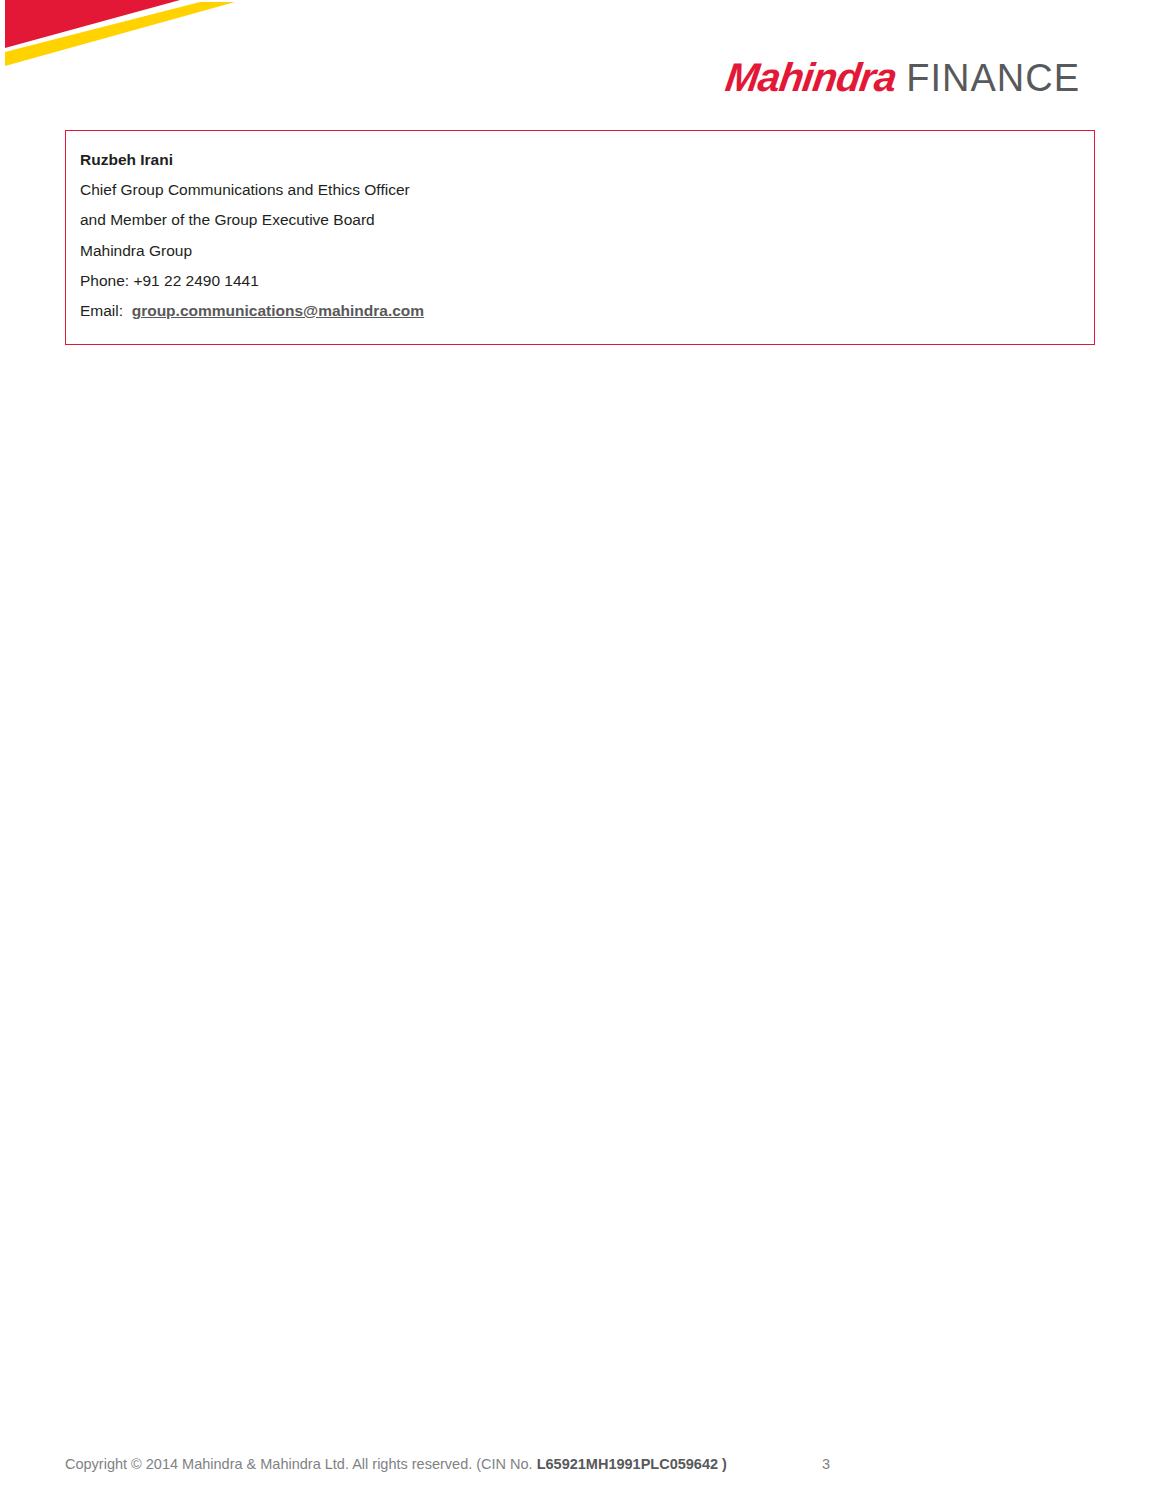Mahindra FINANCE
Ruzbeh Irani
Chief Group Communications and Ethics Officer
and Member of the Group Executive Board
Mahindra Group
Phone: +91 22 2490 1441
Email: group.communications@mahindra.com
Copyright © 2014 Mahindra & Mahindra Ltd. All rights reserved. (CIN No. L65921MH1991PLC059642 ) 3